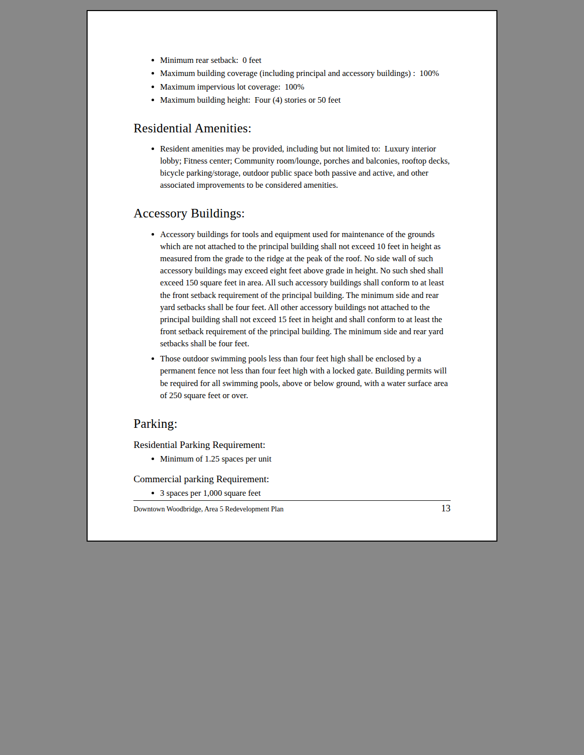Minimum rear setback: 0 feet
Maximum building coverage (including principal and accessory buildings) : 100%
Maximum impervious lot coverage: 100%
Maximum building height: Four (4) stories or 50 feet
Residential Amenities:
Resident amenities may be provided, including but not limited to: Luxury interior lobby; Fitness center; Community room/lounge, porches and balconies, rooftop decks, bicycle parking/storage, outdoor public space both passive and active, and other associated improvements to be considered amenities.
Accessory Buildings:
Accessory buildings for tools and equipment used for maintenance of the grounds which are not attached to the principal building shall not exceed 10 feet in height as measured from the grade to the ridge at the peak of the roof. No side wall of such accessory buildings may exceed eight feet above grade in height. No such shed shall exceed 150 square feet in area. All such accessory buildings shall conform to at least the front setback requirement of the principal building. The minimum side and rear yard setbacks shall be four feet. All other accessory buildings not attached to the principal building shall not exceed 15 feet in height and shall conform to at least the front setback requirement of the principal building. The minimum side and rear yard setbacks shall be four feet.
Those outdoor swimming pools less than four feet high shall be enclosed by a permanent fence not less than four feet high with a locked gate. Building permits will be required for all swimming pools, above or below ground, with a water surface area of 250 square feet or over.
Parking:
Residential Parking Requirement:
Minimum of 1.25 spaces per unit
Commercial parking Requirement:
3 spaces per 1,000 square feet
Downtown Woodbridge, Area 5 Redevelopment Plan 13